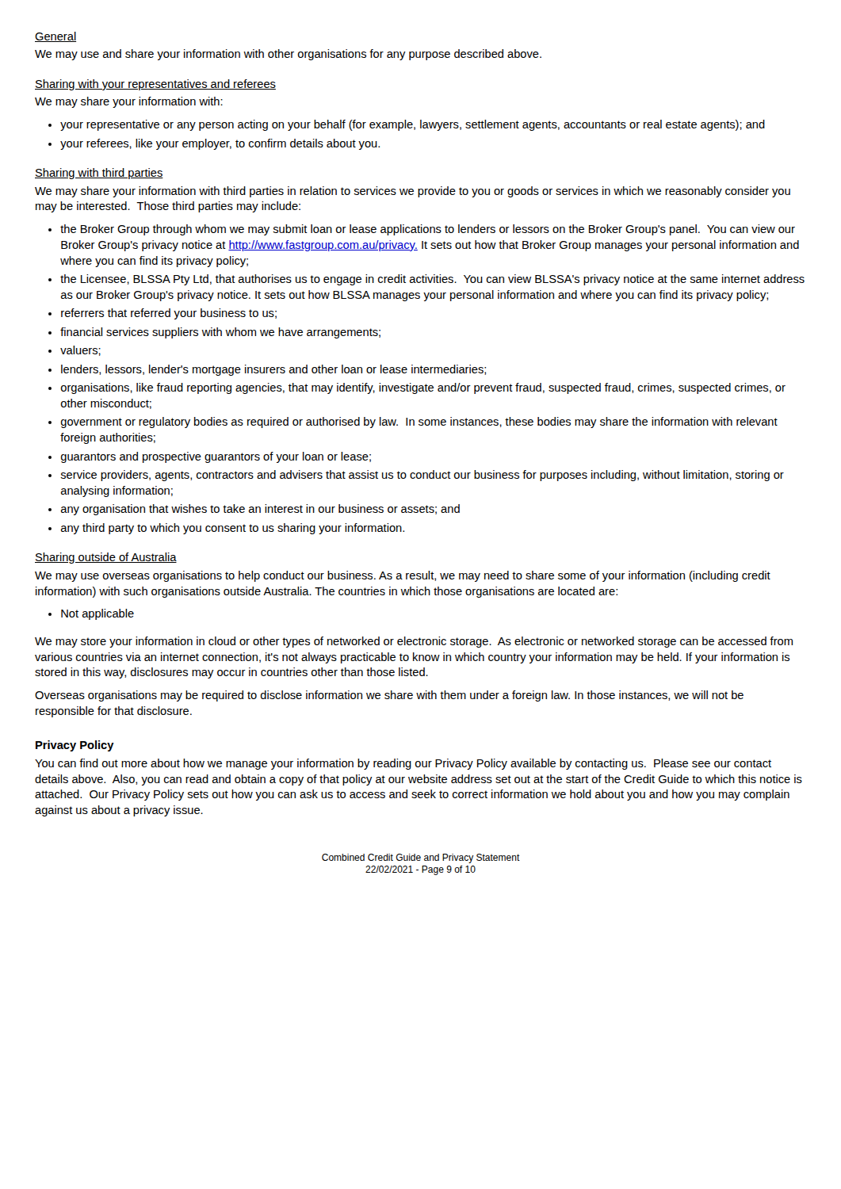General
We may use and share your information with other organisations for any purpose described above.
Sharing with your representatives and referees
We may share your information with:
your representative or any person acting on your behalf (for example, lawyers, settlement agents, accountants or real estate agents); and
your referees, like your employer, to confirm details about you.
Sharing with third parties
We may share your information with third parties in relation to services we provide to you or goods or services in which we reasonably consider you may be interested. Those third parties may include:
the Broker Group through whom we may submit loan or lease applications to lenders or lessors on the Broker Group's panel. You can view our Broker Group's privacy notice at http://www.fastgroup.com.au/privacy. It sets out how that Broker Group manages your personal information and where you can find its privacy policy;
the Licensee, BLSSA Pty Ltd, that authorises us to engage in credit activities. You can view BLSSA's privacy notice at the same internet address as our Broker Group's privacy notice. It sets out how BLSSA manages your personal information and where you can find its privacy policy;
referrers that referred your business to us;
financial services suppliers with whom we have arrangements;
valuers;
lenders, lessors, lender's mortgage insurers and other loan or lease intermediaries;
organisations, like fraud reporting agencies, that may identify, investigate and/or prevent fraud, suspected fraud, crimes, suspected crimes, or other misconduct;
government or regulatory bodies as required or authorised by law. In some instances, these bodies may share the information with relevant foreign authorities;
guarantors and prospective guarantors of your loan or lease;
service providers, agents, contractors and advisers that assist us to conduct our business for purposes including, without limitation, storing or analysing information;
any organisation that wishes to take an interest in our business or assets; and
any third party to which you consent to us sharing your information.
Sharing outside of Australia
We may use overseas organisations to help conduct our business. As a result, we may need to share some of your information (including credit information) with such organisations outside Australia. The countries in which those organisations are located are:
Not applicable
We may store your information in cloud or other types of networked or electronic storage. As electronic or networked storage can be accessed from various countries via an internet connection, it's not always practicable to know in which country your information may be held. If your information is stored in this way, disclosures may occur in countries other than those listed.
Overseas organisations may be required to disclose information we share with them under a foreign law. In those instances, we will not be responsible for that disclosure.
Privacy Policy
You can find out more about how we manage your information by reading our Privacy Policy available by contacting us. Please see our contact details above. Also, you can read and obtain a copy of that policy at our website address set out at the start of the Credit Guide to which this notice is attached. Our Privacy Policy sets out how you can ask us to access and seek to correct information we hold about you and how you may complain against us about a privacy issue.
Combined Credit Guide and Privacy Statement
22/02/2021 - Page 9 of 10